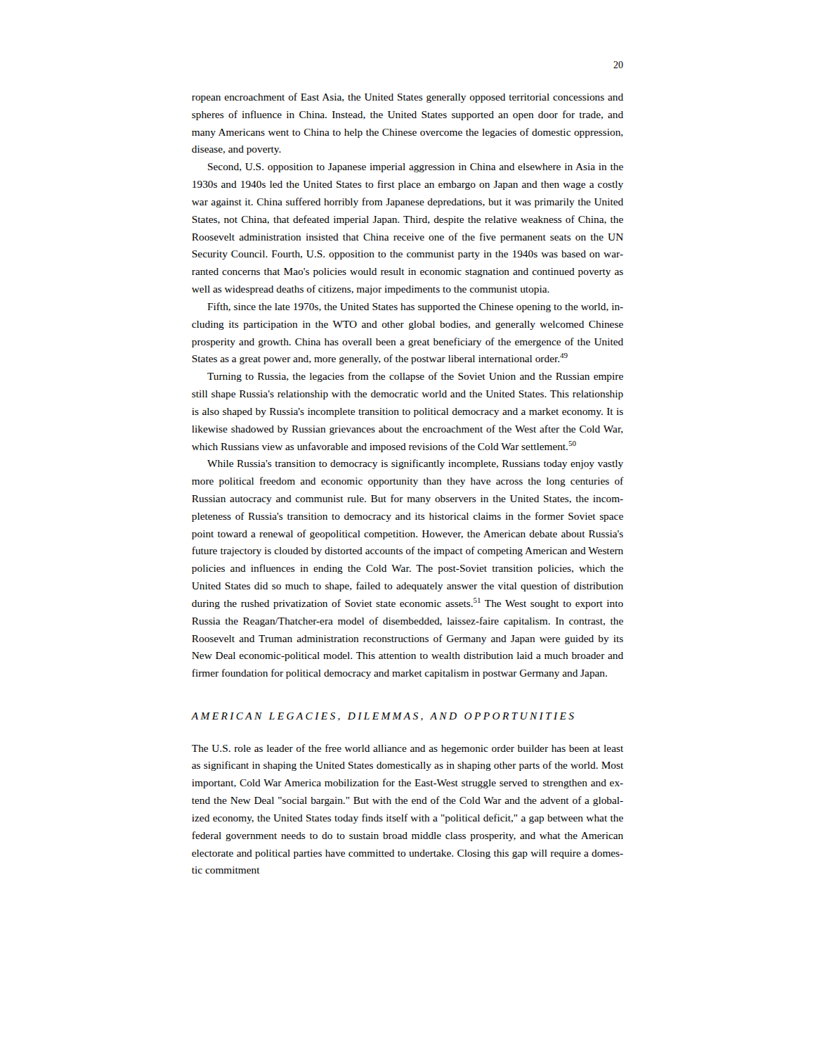20
ropean encroachment of East Asia, the United States generally opposed territorial concessions and spheres of influence in China. Instead, the United States supported an open door for trade, and many Americans went to China to help the Chinese overcome the legacies of domestic oppression, disease, and poverty.
Second, U.S. opposition to Japanese imperial aggression in China and elsewhere in Asia in the 1930s and 1940s led the United States to first place an embargo on Japan and then wage a costly war against it. China suffered horribly from Japanese depredations, but it was primarily the United States, not China, that defeated imperial Japan. Third, despite the relative weakness of China, the Roosevelt administration insisted that China receive one of the five permanent seats on the UN Security Council. Fourth, U.S. opposition to the communist party in the 1940s was based on warranted concerns that Mao's policies would result in economic stagnation and continued poverty as well as widespread deaths of citizens, major impediments to the communist utopia.
Fifth, since the late 1970s, the United States has supported the Chinese opening to the world, including its participation in the WTO and other global bodies, and generally welcomed Chinese prosperity and growth. China has overall been a great beneficiary of the emergence of the United States as a great power and, more generally, of the postwar liberal international order.49
Turning to Russia, the legacies from the collapse of the Soviet Union and the Russian empire still shape Russia's relationship with the democratic world and the United States. This relationship is also shaped by Russia's incomplete transition to political democracy and a market economy. It is likewise shadowed by Russian grievances about the encroachment of the West after the Cold War, which Russians view as unfavorable and imposed revisions of the Cold War settlement.50
While Russia's transition to democracy is significantly incomplete, Russians today enjoy vastly more political freedom and economic opportunity than they have across the long centuries of Russian autocracy and communist rule. But for many observers in the United States, the incompleteness of Russia's transition to democracy and its historical claims in the former Soviet space point toward a renewal of geopolitical competition. However, the American debate about Russia's future trajectory is clouded by distorted accounts of the impact of competing American and Western policies and influences in ending the Cold War. The post-Soviet transition policies, which the United States did so much to shape, failed to adequately answer the vital question of distribution during the rushed privatization of Soviet state economic assets.51 The West sought to export into Russia the Reagan/Thatcher-era model of disembedded, laissez-faire capitalism. In contrast, the Roosevelt and Truman administration reconstructions of Germany and Japan were guided by its New Deal economic-political model. This attention to wealth distribution laid a much broader and firmer foundation for political democracy and market capitalism in postwar Germany and Japan.
American Legacies, Dilemmas, and Opportunities
The U.S. role as leader of the free world alliance and as hegemonic order builder has been at least as significant in shaping the United States domestically as in shaping other parts of the world. Most important, Cold War America mobilization for the East-West struggle served to strengthen and extend the New Deal "social bargain." But with the end of the Cold War and the advent of a globalized economy, the United States today finds itself with a "political deficit," a gap between what the federal government needs to do to sustain broad middle class prosperity, and what the American electorate and political parties have committed to undertake. Closing this gap will require a domestic commitment